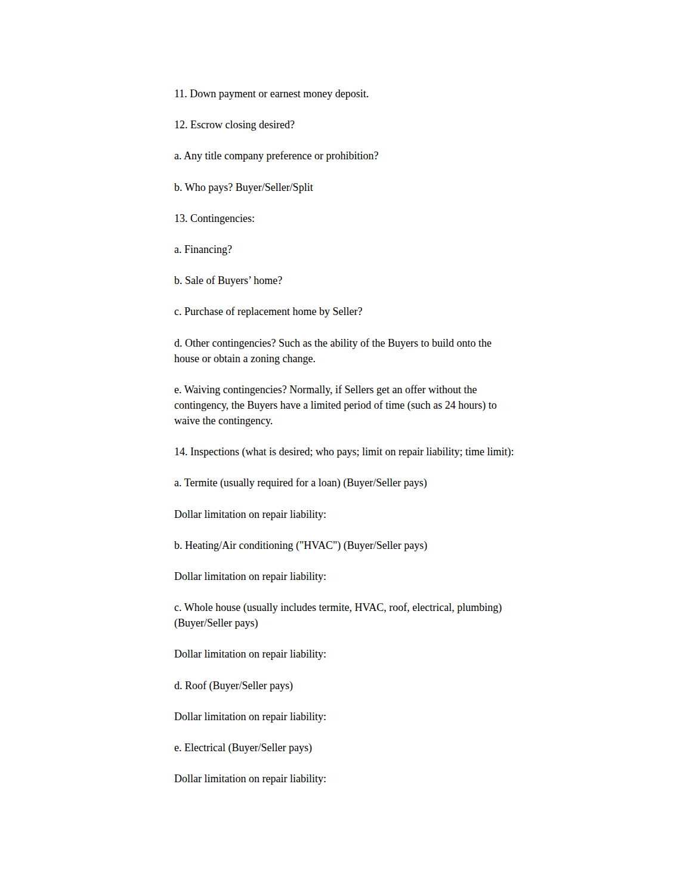11. Down payment or earnest money deposit.
12. Escrow closing desired?
a. Any title company preference or prohibition?
b. Who pays? Buyer/Seller/Split
13. Contingencies:
a. Financing?
b. Sale of Buyers’ home?
c. Purchase of replacement home by Seller?
d. Other contingencies? Such as the ability of the Buyers to build onto the house or obtain a zoning change.
e. Waiving contingencies? Normally, if Sellers get an offer without the contingency, the Buyers have a limited period of time (such as 24 hours) to waive the contingency.
14. Inspections (what is desired; who pays; limit on repair liability; time limit):
a. Termite (usually required for a loan) (Buyer/Seller pays)
Dollar limitation on repair liability:
b. Heating/Air conditioning ("HVAC") (Buyer/Seller pays)
Dollar limitation on repair liability:
c. Whole house (usually includes termite, HVAC, roof, electrical, plumbing) (Buyer/Seller pays)
Dollar limitation on repair liability:
d. Roof (Buyer/Seller pays)
Dollar limitation on repair liability:
e. Electrical (Buyer/Seller pays)
Dollar limitation on repair liability: